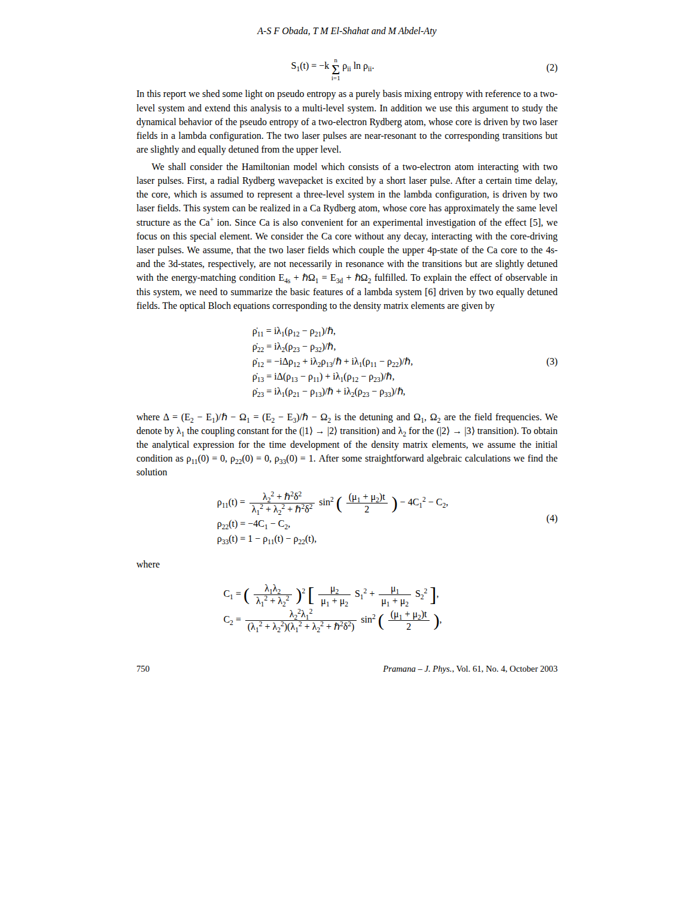A-S F Obada, T M El-Shahat and M Abdel-Aty
S1(t) = −k Σni=1 ρii ln ρii.
(2)
In this report we shed some light on pseudo entropy as a purely basis mixing entropy with reference to a two-level system and extend this analysis to a multi-level system. In addition we use this argument to study the dynamical behavior of the pseudo entropy of a two-electron Rydberg atom, whose core is driven by two laser fields in a lambda configuration. The two laser pulses are near-resonant to the corresponding transitions but are slightly and equally detuned from the upper level.
We shall consider the Hamiltonian model which consists of a two-electron atom interacting with two laser pulses. First, a radial Rydberg wavepacket is excited by a short laser pulse. After a certain time delay, the core, which is assumed to represent a three-level system in the lambda configuration, is driven by two laser fields. This system can be realized in a Ca Rydberg atom, whose core has approximately the same level structure as the Ca+ ion. Since Ca is also convenient for an experimental investigation of the effect [5], we focus on this special element. We consider the Ca core without any decay, interacting with the core-driving laser pulses. We assume, that the two laser fields which couple the upper 4p-state of the Ca core to the 4s- and the 3d-states, respectively, are not necessarily in resonance with the transitions but are slightly detuned with the energy-matching condition E4s + ℏΩ1 = E3d + ℏΩ2 fulfilled. To explain the effect of observable in this system, we need to summarize the basic features of a lambda system [6] driven by two equally detuned fields. The optical Bloch equations corresponding to the density matrix elements are given by
ρ̇11 = iλ1(ρ12 − ρ21)/ℏ,
ρ̇22 = iλ2(ρ23 − ρ32)/ℏ,
ρ̇12 = −iΔρ12 + iλ2ρ13/ℏ + iλ1(ρ11 − ρ22)/ℏ,
ρ̇13 = iΔ(ρ13 − ρ11) + iλ1(ρ12 − ρ23)/ℏ,
ρ̇23 = iλ1(ρ21 − ρ13)/ℏ + iλ2(ρ23 − ρ33)/ℏ,
(3)
where Δ = (E2 − E1)/ℏ − Ω1 = (E2 − E3)/ℏ − Ω2 is the detuning and Ω1, Ω2 are the field frequencies. We denote by λ1 the coupling constant for the (|1⟩ → |2⟩ transition) and λ2 for the (|2⟩ → |3⟩ transition). To obtain the analytical expression for the time development of the density matrix elements, we assume the initial condition as ρ11(0) = 0, ρ22(0) = 0, ρ33(0) = 1. After some straightforward algebraic calculations we find the solution
ρ11(t) = λ22 + ℏ2δ2 λ12 + λ22 + ℏ2δ2 sin2 ( (μ1 + μ2)t 2 ) − 4C12 − C2,
ρ22(t) = −4C1 − C2,
ρ33(t) = 1 − ρ11(t) − ρ22(t),
(4)
where
C1 = ( λ1λ2 λ12 + λ22 )2 [ μ2 μ1 + μ2 S12 + μ1 μ1 + μ2 S22 ],
C2 = λ22λ12 (λ12 + λ22)(λ12 + λ22 + ℏ2δ2) sin2 ( (μ1 + μ2)t 2 ),
750
Pramana – J. Phys., Vol. 61, No. 4, October 2003